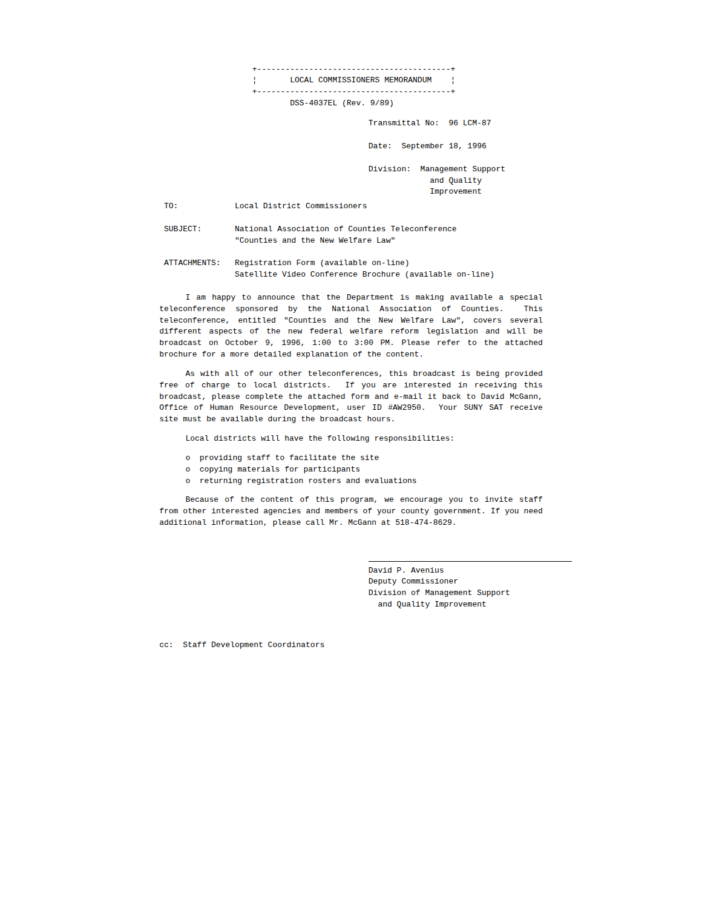+-----------------------------------------+
¦       LOCAL COMMISSIONERS MEMORANDUM    ¦
+-----------------------------------------+
        DSS-4037EL (Rev. 9/89)
Transmittal No:  96 LCM-87

Date:  September 18, 1996

Division:  Management Support
             and Quality
             Improvement
 TO:            Local District Commissioners

 SUBJECT:       National Association of Counties Teleconference
                "Counties and the New Welfare Law"

 ATTACHMENTS:   Registration Form (available on-line)
                Satellite Video Conference Brochure (available on-line)
I am happy to announce that the Department is making available a special teleconference sponsored by the National Association of Counties. This teleconference, entitled "Counties and the New Welfare Law", covers several different aspects of the new federal welfare reform legislation and will be broadcast on October 9, 1996, 1:00 to 3:00 PM. Please refer to the attached brochure for a more detailed explanation of the content.
As with all of our other teleconferences, this broadcast is being provided free of charge to local districts. If you are interested in receiving this broadcast, please complete the attached form and e-mail it back to David McGann, Office of Human Resource Development, user ID #AW2950. Your SUNY SAT receive site must be available during the broadcast hours.
Local districts will have the following responsibilities:
providing staff to facilitate the site
copying materials for participants
returning registration rosters and evaluations
Because of the content of this program, we encourage you to invite staff from other interested agencies and members of your county government. If you need additional information, please call Mr. McGann at 518-474-8629.
David P. Avenius
Deputy Commissioner
Division of Management Support
  and Quality Improvement
cc:  Staff Development Coordinators